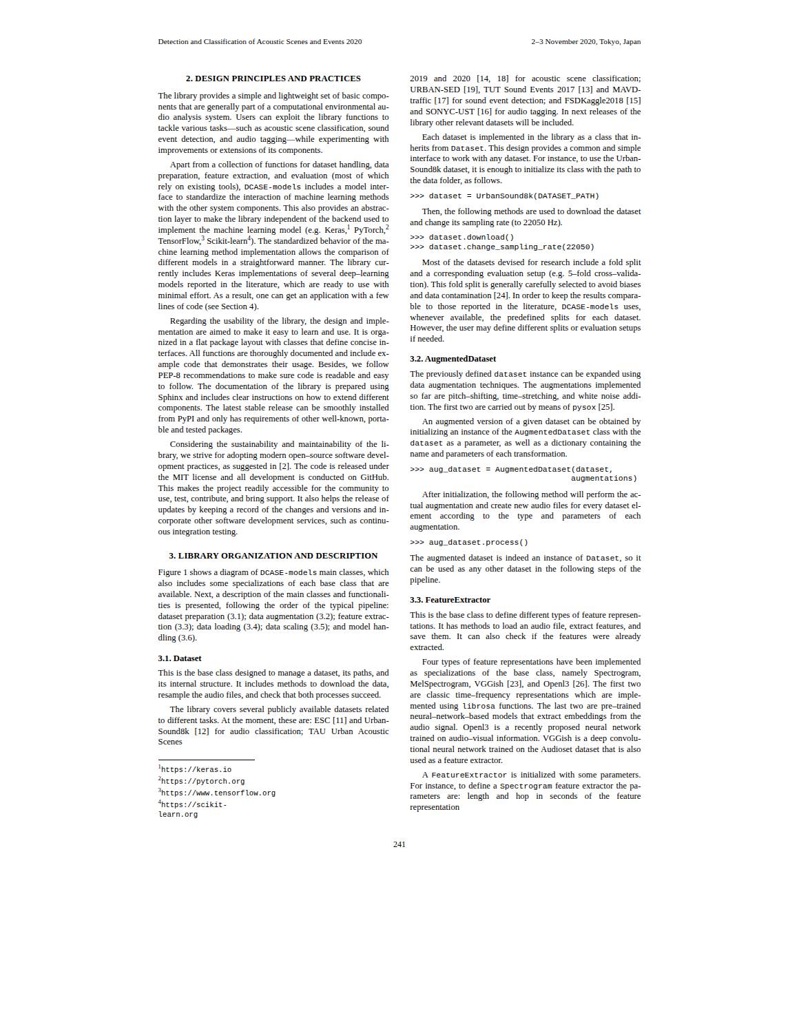Detection and Classification of Acoustic Scenes and Events 2020 2–3 November 2020, Tokyo, Japan
2. Design Principles and Practices
The library provides a simple and lightweight set of basic components that are generally part of a computational environmental audio analysis system. Users can exploit the library functions to tackle various tasks—such as acoustic scene classification, sound event detection, and audio tagging—while experimenting with improvements or extensions of its components.
Apart from a collection of functions for dataset handling, data preparation, feature extraction, and evaluation (most of which rely on existing tools), DCASE-models includes a model interface to standardize the interaction of machine learning methods with the other system components. This also provides an abstraction layer to make the library independent of the backend used to implement the machine learning model (e.g. Keras,1 PyTorch,2 TensorFlow,3 Scikit-learn4). The standardized behavior of the machine learning method implementation allows the comparison of different models in a straightforward manner. The library currently includes Keras implementations of several deep–learning models reported in the literature, which are ready to use with minimal effort. As a result, one can get an application with a few lines of code (see Section 4).
Regarding the usability of the library, the design and implementation are aimed to make it easy to learn and use. It is organized in a flat package layout with classes that define concise interfaces. All functions are thoroughly documented and include example code that demonstrates their usage. Besides, we follow PEP-8 recommendations to make sure code is readable and easy to follow. The documentation of the library is prepared using Sphinx and includes clear instructions on how to extend different components. The latest stable release can be smoothly installed from PyPI and only has requirements of other well-known, portable and tested packages.
Considering the sustainability and maintainability of the library, we strive for adopting modern open–source software development practices, as suggested in [2]. The code is released under the MIT license and all development is conducted on GitHub. This makes the project readily accessible for the community to use, test, contribute, and bring support. It also helps the release of updates by keeping a record of the changes and versions and incorporate other software development services, such as continuous integration testing.
3. Library Organization and Description
Figure 1 shows a diagram of DCASE-models main classes, which also includes some specializations of each base class that are available. Next, a description of the main classes and functionalities is presented, following the order of the typical pipeline: dataset preparation (3.1); data augmentation (3.2); feature extraction (3.3); data loading (3.4); data scaling (3.5); and model handling (3.6).
3.1. Dataset
This is the base class designed to manage a dataset, its paths, and its internal structure. It includes methods to download the data, resample the audio files, and check that both processes succeed.
The library covers several publicly available datasets related to different tasks. At the moment, these are: ESC [11] and Urban-Sound8k [12] for audio classification; TAU Urban Acoustic Scenes
1 https://keras.io
2 https://pytorch.org
3 https://www.tensorflow.org
4 https://scikit-learn.org
2019 and 2020 [14, 18] for acoustic scene classification; URBAN-SED [19], TUT Sound Events 2017 [13] and MAVD-traffic [17] for sound event detection; and FSDKaggle2018 [15] and SONYC-UST [16] for audio tagging. In next releases of the library other relevant datasets will be included.
Each dataset is implemented in the library as a class that inherits from Dataset. This design provides a common and simple interface to work with any dataset. For instance, to use the Urban-Sound8k dataset, it is enough to initialize its class with the path to the data folder, as follows.
>>> dataset = UrbanSound8k(DATASET_PATH)
Then, the following methods are used to download the dataset and change its sampling rate (to 22050 Hz).
>>> dataset.download()
>>> dataset.change_sampling_rate(22050)
Most of the datasets devised for research include a fold split and a corresponding evaluation setup (e.g. 5–fold cross–validation). This fold split is generally carefully selected to avoid biases and data contamination [24]. In order to keep the results comparable to those reported in the literature, DCASE-models uses, whenever available, the predefined splits for each dataset. However, the user may define different splits or evaluation setups if needed.
3.2. AugmentedDataset
The previously defined dataset instance can be expanded using data augmentation techniques. The augmentations implemented so far are pitch–shifting, time–stretching, and white noise addition. The first two are carried out by means of pysox [25].
An augmented version of a given dataset can be obtained by initializing an instance of the AugmentedDataset class with the dataset as a parameter, as well as a dictionary containing the name and parameters of each transformation.
>>> aug_dataset = AugmentedDataset(dataset,
                                  augmentations)
After initialization, the following method will perform the actual augmentation and create new audio files for every dataset element according to the type and parameters of each augmentation.
>>> aug_dataset.process()
The augmented dataset is indeed an instance of Dataset, so it can be used as any other dataset in the following steps of the pipeline.
3.3. FeatureExtractor
This is the base class to define different types of feature representations. It has methods to load an audio file, extract features, and save them. It can also check if the features were already extracted.
Four types of feature representations have been implemented as specializations of the base class, namely Spectrogram, MelSpectrogram, VGGish [23], and Openl3 [26]. The first two are classic time–frequency representations which are implemented using librosa functions. The last two are pre–trained neural–network–based models that extract embeddings from the audio signal. Openl3 is a recently proposed neural network trained on audio–visual information. VGGish is a deep convolutional neural network trained on the Audioset dataset that is also used as a feature extractor.
A FeatureExtractor is initialized with some parameters. For instance, to define a Spectrogram feature extractor the parameters are: length and hop in seconds of the feature representation
241